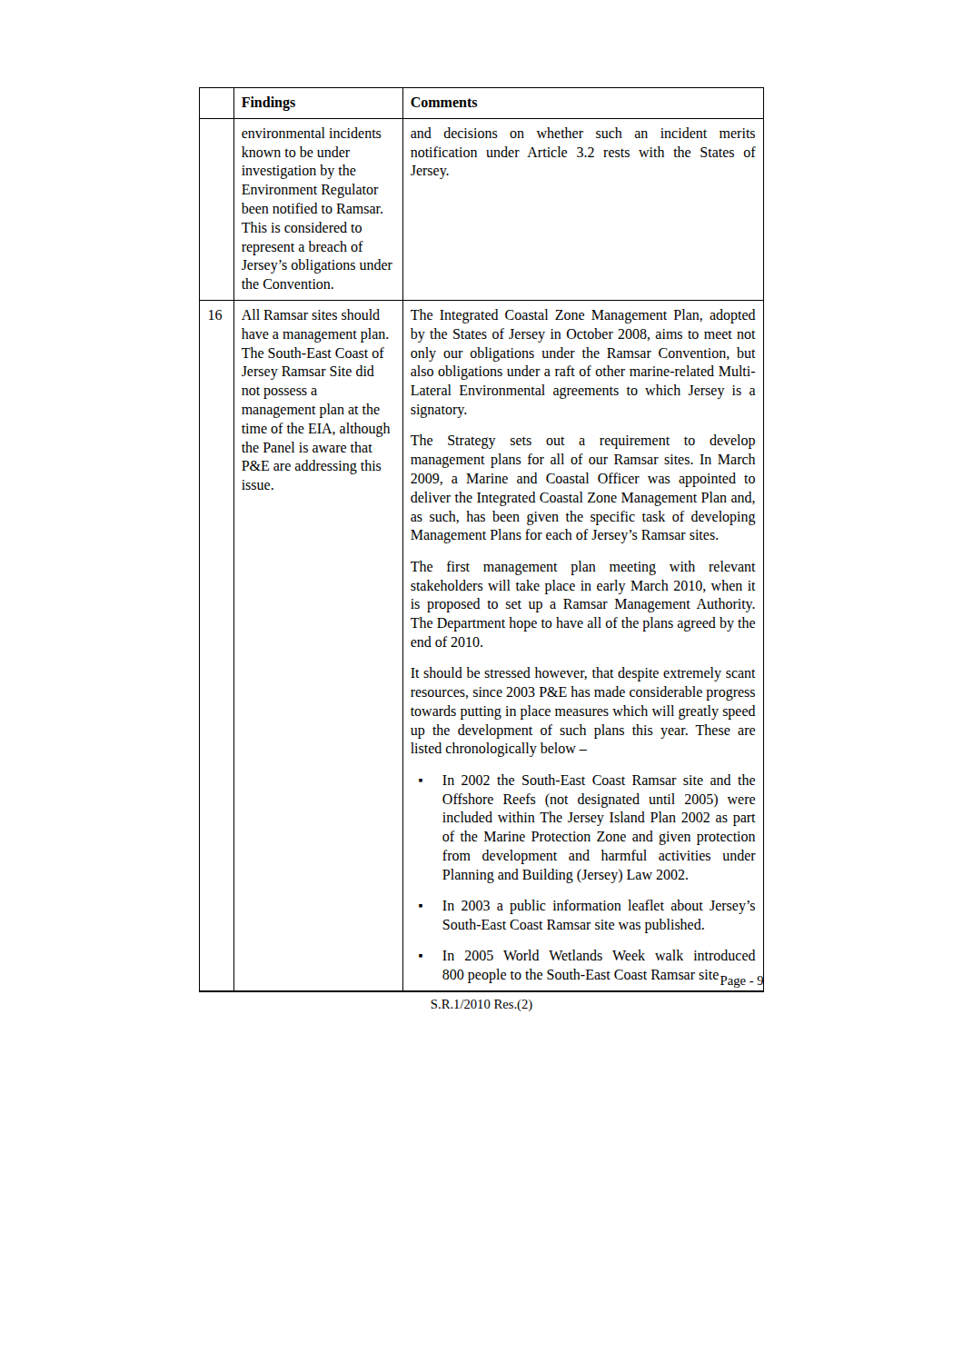| | Findings | Comments |
| --- | --- | --- |
| | environmental incidents known to be under investigation by the Environment Regulator been notified to Ramsar. This is considered to represent a breach of Jersey’s obligations under the Convention. | and decisions on whether such an incident merits notification under Article 3.2 rests with the States of Jersey. |
| 16 | All Ramsar sites should have a management plan. The South-East Coast of Jersey Ramsar Site did not possess a management plan at the time of the EIA, although the Panel is aware that P&E are addressing this issue. | The Integrated Coastal Zone Management Plan, adopted by the States of Jersey in October 2008, aims to meet not only our obligations under the Ramsar Convention, but also obligations under a raft of other marine-related Multi-Lateral Environmental agreements to which Jersey is a signatory. The Strategy sets out a requirement to develop management plans for all of our Ramsar sites. In March 2009, a Marine and Coastal Officer was appointed to deliver the Integrated Coastal Zone Management Plan and, as such, has been given the specific task of developing Management Plans for each of Jersey’s Ramsar sites. The first management plan meeting with relevant stakeholders will take place in early March 2010, when it is proposed to set up a Ramsar Management Authority. The Department hope to have all of the plans agreed by the end of 2010. It should be stressed however, that despite extremely scant resources, since 2003 P&E has made considerable progress towards putting in place measures which will greatly speed up the development of such plans this year. These are listed chronologically below – In 2002 the South-East Coast Ramsar site and the Offshore Reefs (not designated until 2005) were included within The Jersey Island Plan 2002 as part of the Marine Protection Zone and given protection from development and harmful activities under Planning and Building (Jersey) Law 2002. In 2003 a public information leaflet about Jersey’s South-East Coast Ramsar site was published. In 2005 World Wetlands Week walk introduced 800 people to the South-East Coast Ramsar site |
Page - 9
S.R.1/2010 Res.(2)